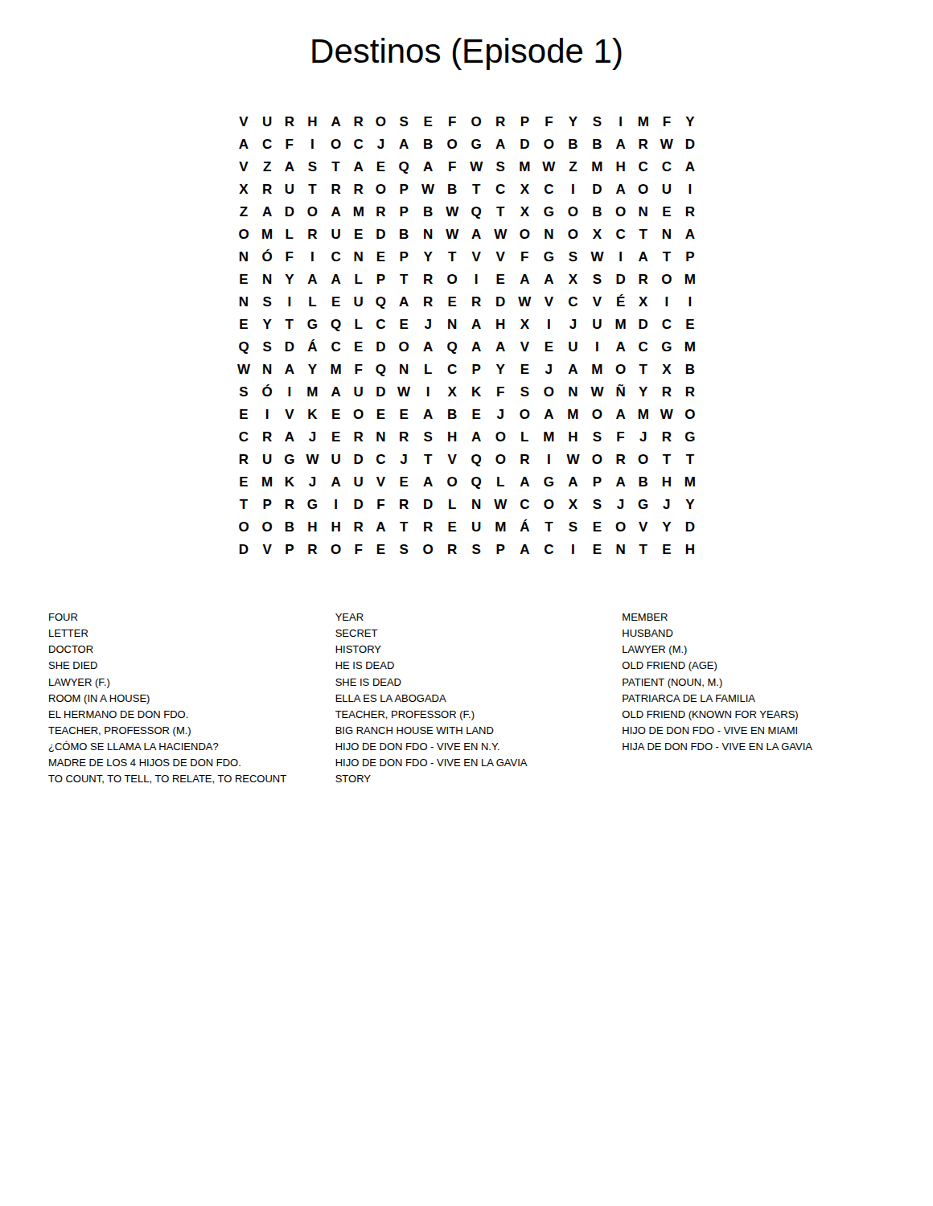Destinos (Episode 1)
| V | U | R | H | A | R | O | S | E | F | O | R | P | F | Y | S | I | M | F | Y |
| A | C | F | I | O | C | J | A | B | O | G | A | D | O | B | B | A | R | W | D |
| V | Z | A | S | T | A | E | Q | A | F | W | S | M | W | Z | M | H | C | C | A |
| X | R | U | T | R | R | O | P | W | B | T | C | X | C | I | D | A | O | U | I |
| Z | A | D | O | A | M | R | P | B | W | Q | T | X | G | O | B | O | N | E | R |
| O | M | L | R | U | E | D | B | N | W | A | W | O | N | O | X | C | T | N | A |
| N | Ó | F | I | C | N | E | P | Y | T | V | V | F | G | S | W | I | A | T | P |
| E | N | Y | A | A | L | P | T | R | O | I | E | A | A | X | S | D | R | O | M |
| N | S | I | L | E | U | Q | A | R | E | R | D | W | V | C | V | É | X | I | I |
| E | Y | T | G | Q | L | C | E | J | N | A | H | X | I | J | U | M | D | C | E |
| Q | S | D | Á | C | E | D | O | A | Q | A | A | V | E | U | I | A | C | G | M |
| W | N | A | Y | M | F | Q | N | L | C | P | Y | E | J | A | M | O | T | X | B |
| S | Ó | I | M | A | U | D | W | I | X | K | F | S | O | N | W | Ñ | Y | R | R |
| E | I | V | K | E | O | E | E | A | B | E | J | O | A | M | O | A | M | W | O |
| C | R | A | J | E | R | N | R | S | H | A | O | L | M | H | S | F | J | R | G |
| R | U | G | W | U | D | C | J | T | V | Q | O | R | I | W | O | R | O | T | T |
| E | M | K | J | A | U | V | E | A | O | Q | L | A | G | A | P | A | B | H | M |
| T | P | R | G | I | D | F | R | D | L | N | W | C | O | X | S | J | G | J | Y |
| O | O | B | H | H | R | A | T | R | E | U | M | Á | T | S | E | O | V | Y | D |
| D | V | P | R | O | F | E | S | O | R | S | P | A | C | I | E | N | T | E | H |
FOUR
LETTER
DOCTOR
SHE DIED
LAWYER (F.)
ROOM (IN A HOUSE)
EL HERMANO DE DON FDO.
TEACHER, PROFESSOR (M.)
¿CÓMO SE LLAMA LA HACIENDA?
MADRE DE LOS 4 HIJOS DE DON FDO.
TO COUNT, TO TELL, TO RELATE, TO RECOUNT
YEAR
SECRET
HISTORY
HE IS DEAD
SHE IS DEAD
ELLA ES LA ABOGADA
TEACHER, PROFESSOR (F.)
BIG RANCH HOUSE WITH LAND
HIJO DE DON FDO - VIVE EN N.Y.
HIJO DE DON FDO - VIVE EN LA GAVIA
STORY
MEMBER
HUSBAND
LAWYER (M.)
OLD FRIEND (AGE)
PATIENT (NOUN, M.)
PATRIARCA DE LA FAMILIA
OLD FRIEND (KNOWN FOR YEARS)
HIJO DE DON FDO - VIVE EN MIAMI
HIJA DE DON FDO - VIVE EN LA GAVIA